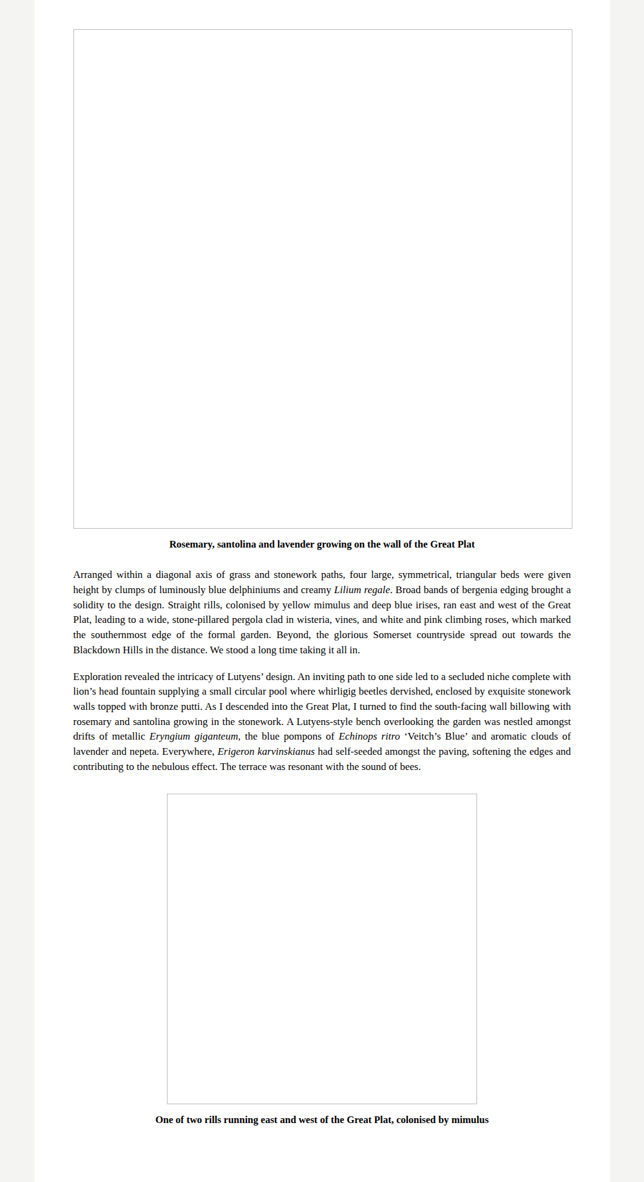Rosemary, santolina and lavender growing on the wall of the Great Plat
Arranged within a diagonal axis of grass and stonework paths, four large, symmetrical, triangular beds were given height by clumps of luminously blue delphiniums and creamy Lilium regale. Broad bands of bergenia edging brought a solidity to the design. Straight rills, colonised by yellow mimulus and deep blue irises, ran east and west of the Great Plat, leading to a wide, stone-pillared pergola clad in wisteria, vines, and white and pink climbing roses, which marked the southernmost edge of the formal garden. Beyond, the glorious Somerset countryside spread out towards the Blackdown Hills in the distance. We stood a long time taking it all in.
Exploration revealed the intricacy of Lutyens’ design. An inviting path to one side led to a secluded niche complete with lion’s head fountain supplying a small circular pool where whirligig beetles dervished, enclosed by exquisite stonework walls topped with bronze putti. As I descended into the Great Plat, I turned to find the south-facing wall billowing with rosemary and santolina growing in the stonework. A Lutyens-style bench overlooking the garden was nestled amongst drifts of metallic Eryngium giganteum, the blue pompons of Echinops ritro ‘Veitch’s Blue’ and aromatic clouds of lavender and nepeta. Everywhere, Erigeron karvinskianus had self-seeded amongst the paving, softening the edges and contributing to the nebulous effect. The terrace was resonant with the sound of bees.
One of two rills running east and west of the Great Plat, colonised by mimulus